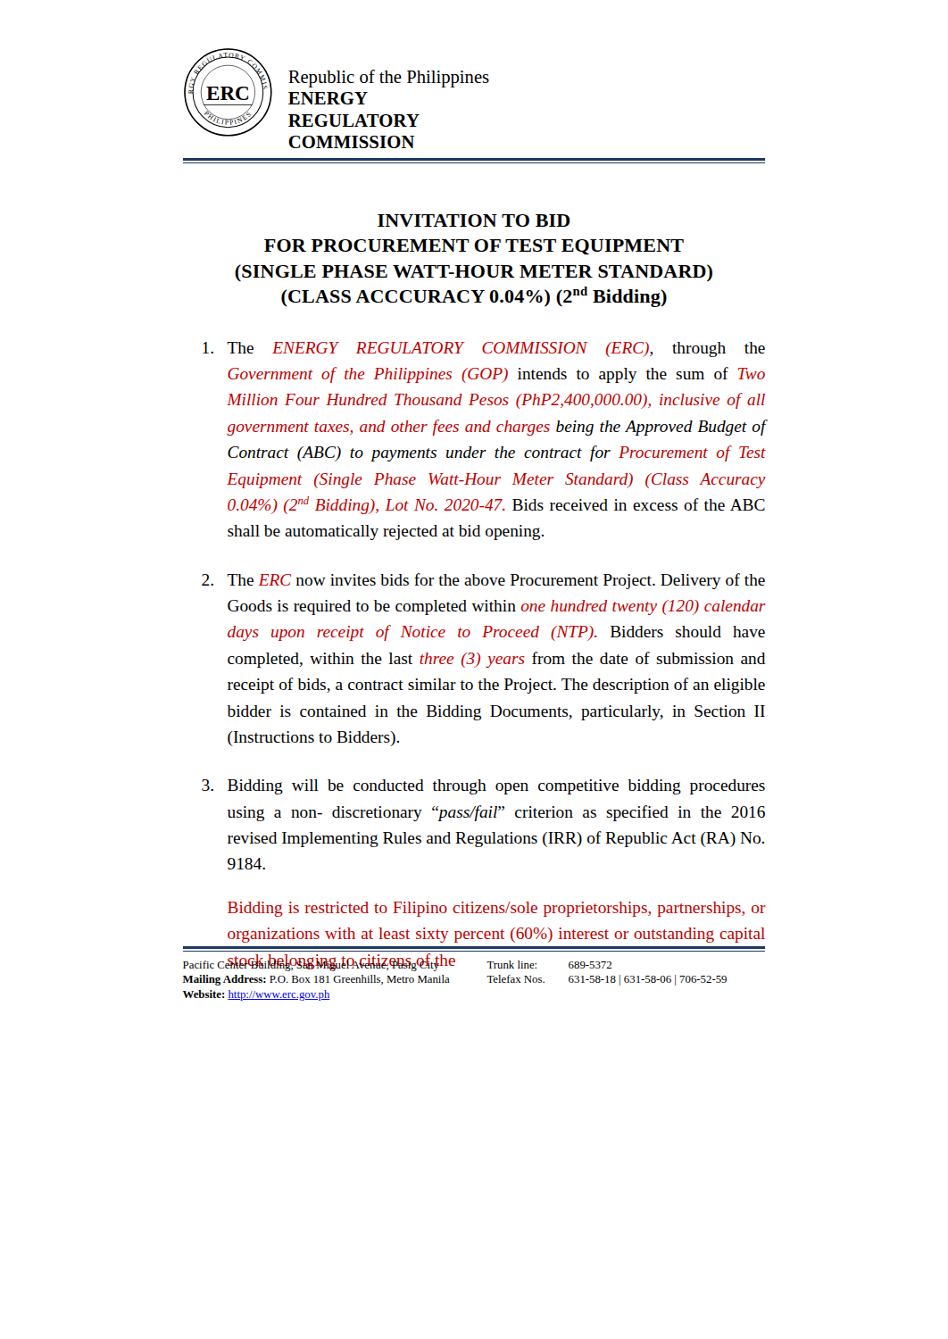ENERGY REGULATORY COMMISSION PHILIPPINES ERC
Republic of the Philippines
ENERGY
REGULATORY
COMMISSION
INVITATION TO BID
FOR PROCUREMENT OF TEST EQUIPMENT
(SINGLE PHASE WATT-HOUR METER STANDARD)
(CLASS ACCCURACY 0.04%) (2nd Bidding)
The ENERGY REGULATORY COMMISSION (ERC), through the Government of the Philippines (GOP) intends to apply the sum of Two Million Four Hundred Thousand Pesos (PhP2,400,000.00), inclusive of all government taxes, and other fees and charges being the Approved Budget of Contract (ABC) to payments under the contract for Procurement of Test Equipment (Single Phase Watt-Hour Meter Standard) (Class Accuracy 0.04%) (2nd Bidding), Lot No. 2020-47. Bids received in excess of the ABC shall be automatically rejected at bid opening.
The ERC now invites bids for the above Procurement Project. Delivery of the Goods is required to be completed within one hundred twenty (120) calendar days upon receipt of Notice to Proceed (NTP). Bidders should have completed, within the last three (3) years from the date of submission and receipt of bids, a contract similar to the Project. The description of an eligible bidder is contained in the Bidding Documents, particularly, in Section II (Instructions to Bidders).
Bidding will be conducted through open competitive bidding procedures using a non- discretionary “pass/fail” criterion as specified in the 2016 revised Implementing Rules and Regulations (IRR) of Republic Act (RA) No. 9184.
Bidding is restricted to Filipino citizens/sole proprietorships, partnerships, or organizations with at least sixty percent (60%) interest or outstanding capital stock belonging to citizens of the
| Pacific Center Building, San Miguel Avenue, Pasig City | Trunk line: | 689-5372 |
| Mailing Address: P.O. Box 181 Greenhills, Metro Manila | Telefax Nos. | 631-58-18 / 631-58-06 / 706-52-59 |
| Website: http://www.erc.gov.ph | | |